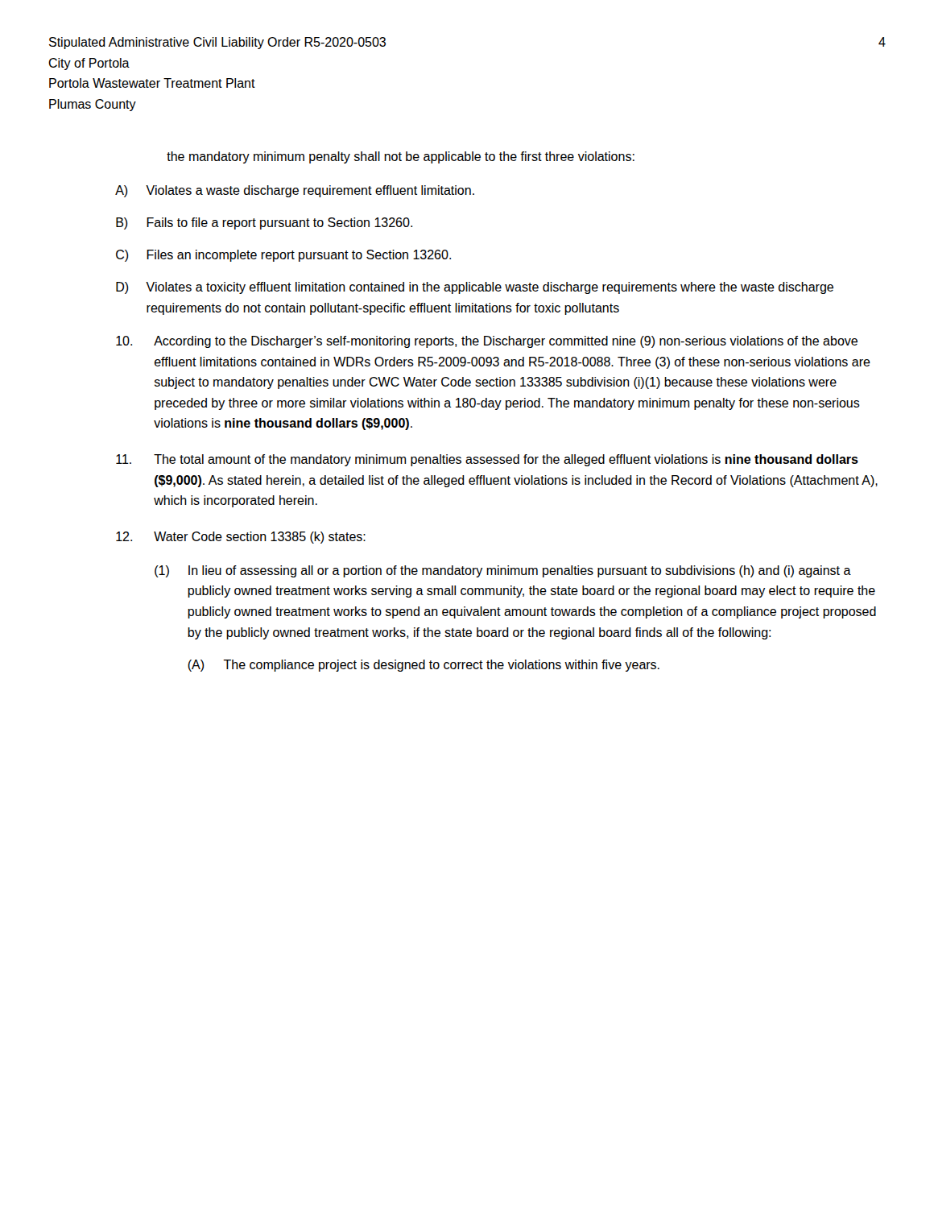4
Stipulated Administrative Civil Liability Order R5-2020-0503
City of Portola
Portola Wastewater Treatment Plant
Plumas County
the mandatory minimum penalty shall not be applicable to the first three violations:
A) Violates a waste discharge requirement effluent limitation.
B) Fails to file a report pursuant to Section 13260.
C) Files an incomplete report pursuant to Section 13260.
D) Violates a toxicity effluent limitation contained in the applicable waste discharge requirements where the waste discharge requirements do not contain pollutant-specific effluent limitations for toxic pollutants
10. According to the Discharger’s self-monitoring reports, the Discharger committed nine (9) non-serious violations of the above effluent limitations contained in WDRs Orders R5-2009-0093 and R5-2018-0088. Three (3) of these non-serious violations are subject to mandatory penalties under CWC Water Code section 133385 subdivision (i)(1) because these violations were preceded by three or more similar violations within a 180-day period. The mandatory minimum penalty for these non-serious violations is nine thousand dollars ($9,000).
11. The total amount of the mandatory minimum penalties assessed for the alleged effluent violations is nine thousand dollars ($9,000). As stated herein, a detailed list of the alleged effluent violations is included in the Record of Violations (Attachment A), which is incorporated herein.
12. Water Code section 13385 (k) states:
(1) In lieu of assessing all or a portion of the mandatory minimum penalties pursuant to subdivisions (h) and (i) against a publicly owned treatment works serving a small community, the state board or the regional board may elect to require the publicly owned treatment works to spend an equivalent amount towards the completion of a compliance project proposed by the publicly owned treatment works, if the state board or the regional board finds all of the following:
(A) The compliance project is designed to correct the violations within five years.